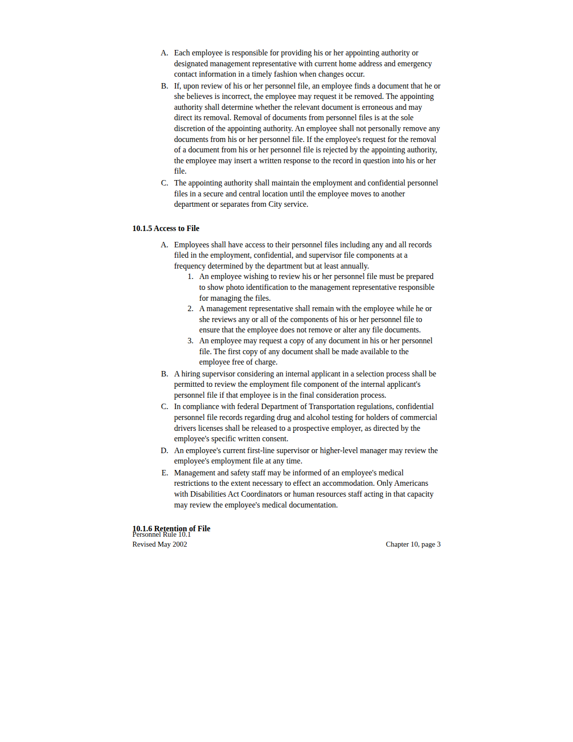Each employee is responsible for providing his or her appointing authority or designated management representative with current home address and emergency contact information in a timely fashion when changes occur.
If, upon review of his or her personnel file, an employee finds a document that he or she believes is incorrect, the employee may request it be removed. The appointing authority shall determine whether the relevant document is erroneous and may direct its removal. Removal of documents from personnel files is at the sole discretion of the appointing authority. An employee shall not personally remove any documents from his or her personnel file. If the employee's request for the removal of a document from his or her personnel file is rejected by the appointing authority, the employee may insert a written response to the record in question into his or her file.
The appointing authority shall maintain the employment and confidential personnel files in a secure and central location until the employee moves to another department or separates from City service.
10.1.5 Access to File
Employees shall have access to their personnel files including any and all records filed in the employment, confidential, and supervisor file components at a frequency determined by the department but at least annually.
An employee wishing to review his or her personnel file must be prepared to show photo identification to the management representative responsible for managing the files.
A management representative shall remain with the employee while he or she reviews any or all of the components of his or her personnel file to ensure that the employee does not remove or alter any file documents.
An employee may request a copy of any document in his or her personnel file. The first copy of any document shall be made available to the employee free of charge.
A hiring supervisor considering an internal applicant in a selection process shall be permitted to review the employment file component of the internal applicant's personnel file if that employee is in the final consideration process.
In compliance with federal Department of Transportation regulations, confidential personnel file records regarding drug and alcohol testing for holders of commercial drivers licenses shall be released to a prospective employer, as directed by the employee's specific written consent.
An employee's current first-line supervisor or higher-level manager may review the employee's employment file at any time.
Management and safety staff may be informed of an employee's medical restrictions to the extent necessary to effect an accommodation. Only Americans with Disabilities Act Coordinators or human resources staff acting in that capacity may review the employee's medical documentation.
10.1.6 Retention of File
Personnel Rule 10.1
Revised May 2002
Chapter 10, page 3